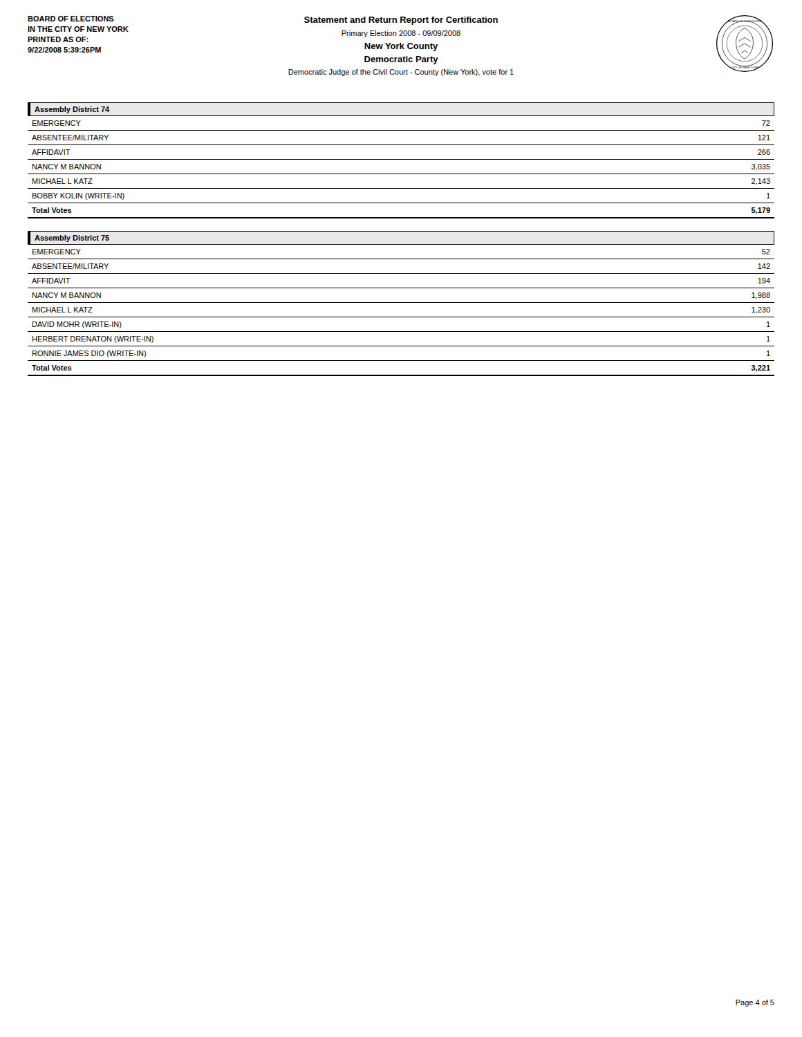BOARD OF ELECTIONS
IN THE CITY OF NEW YORK
PRINTED AS OF:
9/22/2008 5:39:26PM
Statement and Return Report for Certification
Primary Election 2008 - 09/09/2008
New York County
Democratic Party
Democratic Judge of the Civil Court - County (New York), vote for 1
BOARD OF ELECTIONS CITY OF NEW YORK
Assembly District 74
| EMERGENCY | 72 |
| ABSENTEE/MILITARY | 121 |
| AFFIDAVIT | 266 |
| NANCY M BANNON | 3,035 |
| MICHAEL L KATZ | 2,143 |
| BOBBY KOLIN (WRITE-IN) | 1 |
| Total Votes | 5,179 |
Assembly District 75
| EMERGENCY | 52 |
| ABSENTEE/MILITARY | 142 |
| AFFIDAVIT | 194 |
| NANCY M BANNON | 1,988 |
| MICHAEL L KATZ | 1,230 |
| DAVID MOHR (WRITE-IN) | 1 |
| HERBERT DRENATON (WRITE-IN) | 1 |
| RONNIE JAMES DIO (WRITE-IN) | 1 |
| Total Votes | 3,221 |
Page 4 of 5